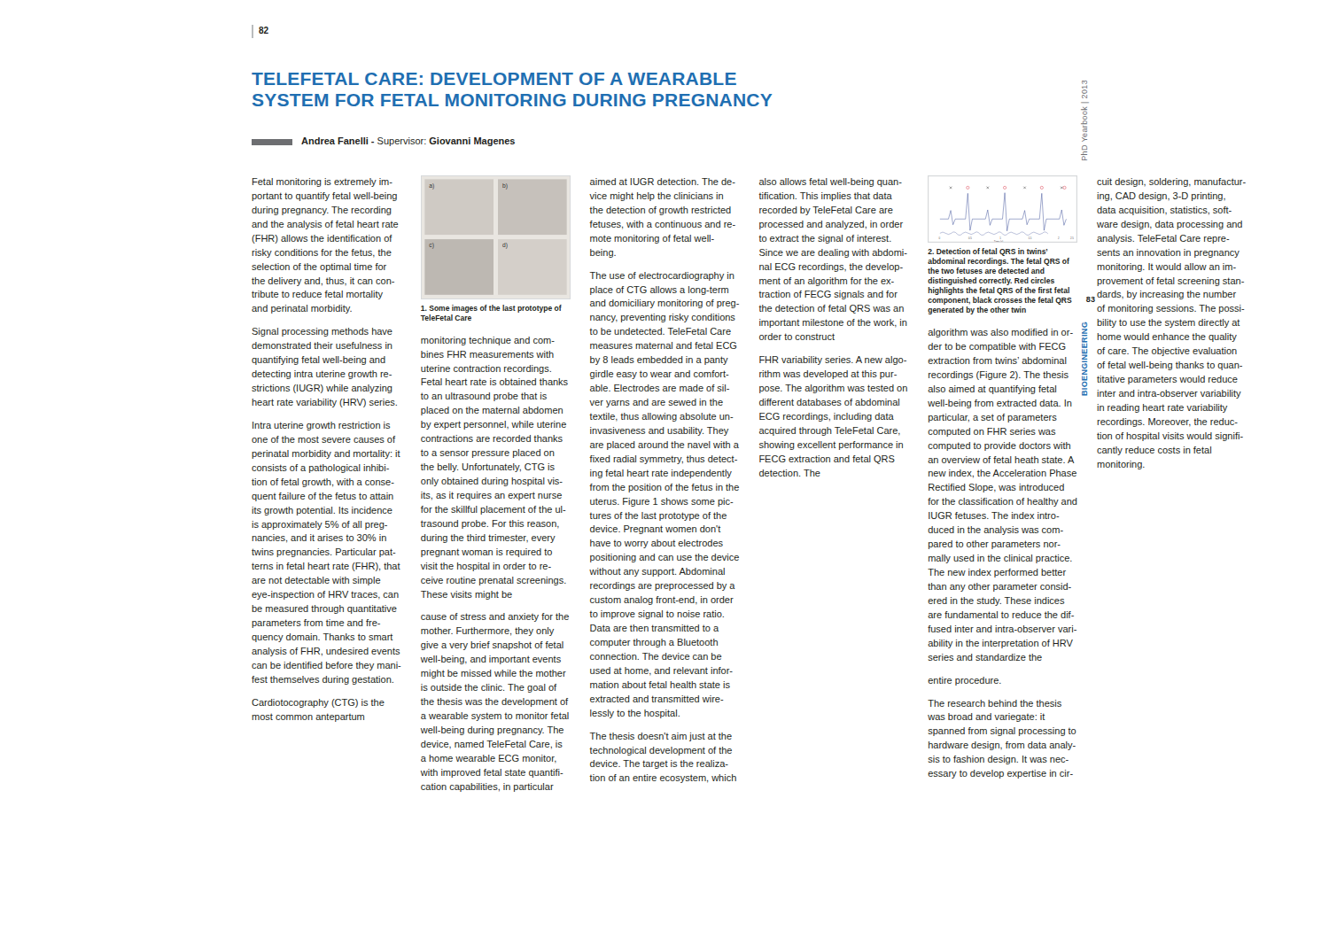82
PhD Yearbook | 2013
83
BIOENGINEERING
TeleFetal Care: Development of a Wearable System for Fetal Monitoring During Pregnancy
Andrea Fanelli - Supervisor: Giovanni Magenes
Fetal monitoring is extremely important to quantify fetal well-being during pregnancy. The recording and the analysis of fetal heart rate (FHR) allows the identification of risky conditions for the fetus, the selection of the optimal time for the delivery and, thus, it can contribute to reduce fetal mortality and perinatal morbidity.
Signal processing methods have demonstrated their usefulness in quantifying fetal well-being and detecting intra uterine growth restrictions (IUGR) while analyzing heart rate variability (HRV) series.
Intra uterine growth restriction is one of the most severe causes of perinatal morbidity and mortality: it consists of a pathological inhibition of fetal growth, with a consequent failure of the fetus to attain its growth potential. Its incidence is approximately 5% of all pregnancies, and it arises to 30% in twins pregnancies. Particular patterns in fetal heart rate (FHR), that are not detectable with simple eye-inspection of HRV traces, can be measured through quantitative parameters from time and frequency domain. Thanks to smart analysis of FHR, undesired events can be identified before they manifest themselves during gestation.
Cardiotocography (CTG) is the most common antepartum
1. Some images of the last prototype of TeleFetal Care
monitoring technique and combines FHR measurements with uterine contraction recordings. Fetal heart rate is obtained thanks to an ultrasound probe that is placed on the maternal abdomen by expert personnel, while uterine contractions are recorded thanks to a sensor pressure placed on the belly. Unfortunately, CTG is only obtained during hospital visits, as it requires an expert nurse for the skillful placement of the ultrasound probe. For this reason, during the third trimester, every pregnant woman is required to visit the hospital in order to receive routine prenatal screenings. These visits might be
cause of stress and anxiety for the mother. Furthermore, they only give a very brief snapshot of fetal well-being, and important events might be missed while the mother is outside the clinic. The goal of the thesis was the development of a wearable system to monitor fetal well-being during pregnancy. The device, named TeleFetal Care, is a home wearable ECG monitor, with improved fetal state quantification capabilities, in particular aimed at IUGR detection. The device might help the clinicians in the detection of growth restricted fetuses, with a continuous and remote monitoring of fetal well-being.
The use of electrocardiography in place of CTG allows a long-term and domiciliary monitoring of pregnancy, preventing risky conditions to be undetected. TeleFetal Care measures maternal and fetal ECG by 8 leads embedded in a panty girdle easy to wear and comfortable. Electrodes are made of silver yarns and are sewed in the textile, thus allowing absolute un-invasiveness and usability. They are placed around the navel with a fixed radial symmetry, thus detecting fetal heart rate independently from the position of the fetus in the uterus. Figure 1 shows some pictures of the last prototype of the device. Pregnant women don't have to worry about electrodes positioning and can use the device without any support. Abdominal recordings are preprocessed by a custom analog front-end, in order to improve signal to noise ratio. Data are then transmitted to a computer through a Bluetooth connection. The device can be used at home, and relevant information about fetal health state is extracted and transmitted wirelessly to the hospital.
The thesis doesn't aim just at the technological development of the device. The target is the realization of an entire ecosystem, which also allows fetal well-being quantification. This implies that data recorded by TeleFetal Care are processed and analyzed, in order to extract the signal of interest. Since we are dealing with abdominal ECG recordings, the development of an algorithm for the extraction of FECG signals and for the detection of fetal QRS was an important milestone of the work, in order to construct
FHR variability series. A new algorithm was developed at this purpose. The algorithm was tested on different databases of abdominal ECG recordings, including data acquired through TeleFetal Care, showing excellent performance in FECG extraction and fetal QRS detection. The
2. Detection of fetal QRS in twins’ abdominal recordings. The fetal QRS of the two fetuses are detected and distinguished correctly. Red circles highlights the fetal QRS of the first fetal component, black crosses the fetal QRS generated by the other twin
algorithm was also modified in order to be compatible with FECG extraction from twins’ abdominal recordings (Figure 2). The thesis also aimed at quantifying fetal well-being from extracted data. In particular, a set of parameters computed on FHR series was computed to provide doctors with an overview of fetal heath state. A new index, the Acceleration Phase Rectified Slope, was introduced for the classification of healthy and IUGR fetuses. The index introduced in the analysis was compared to other parameters normally used in the clinical practice. The new index performed better than any other parameter considered in the study. These indices are fundamental to reduce the diffused inter and intra-observer variability in the interpretation of HRV series and standardize the
entire procedure.
The research behind the thesis was broad and variegate: it spanned from signal processing to hardware design, from data analysis to fashion design. It was necessary to develop expertise in circuit design, soldering, manufacturing, CAD design, 3-D printing, data acquisition, statistics, software design, data processing and analysis. TeleFetal Care represents an innovation in pregnancy monitoring. It would allow an improvement of fetal screening standards, by increasing the number of monitoring sessions. The possibility to use the system directly at home would enhance the quality of care. The objective evaluation of fetal well-being thanks to quantitative parameters would reduce inter and intra-observer variability in reading heart rate variability recordings. Moreover, the reduction of hospital visits would significantly reduce costs in fetal monitoring.